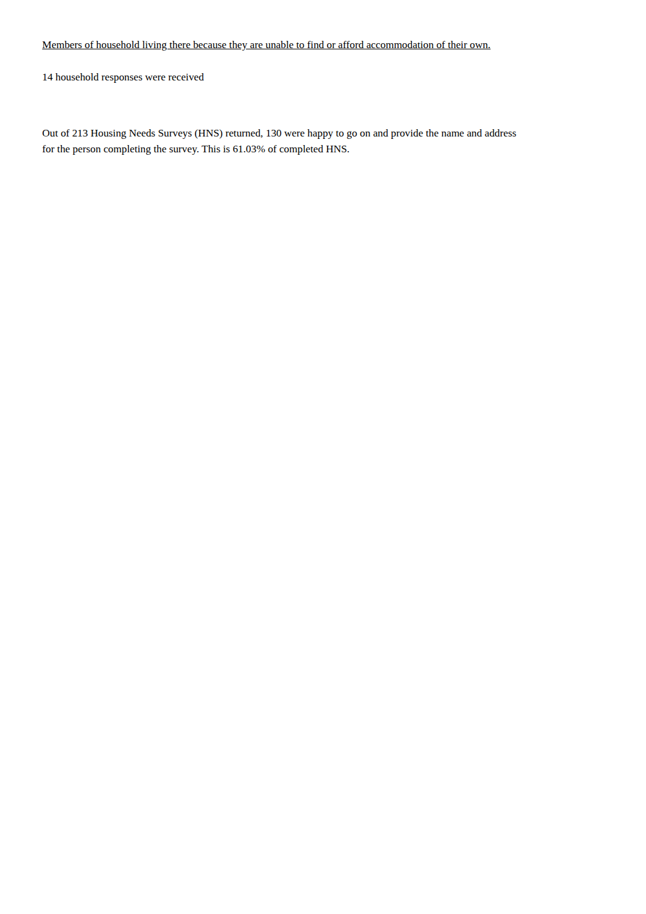Members of household living there because they are unable to find or afford accommodation of their own.
14 household responses were received
Out of 213 Housing Needs Surveys (HNS) returned, 130 were happy to go on and provide the name and address for the person completing the survey. This is 61.03% of completed HNS.